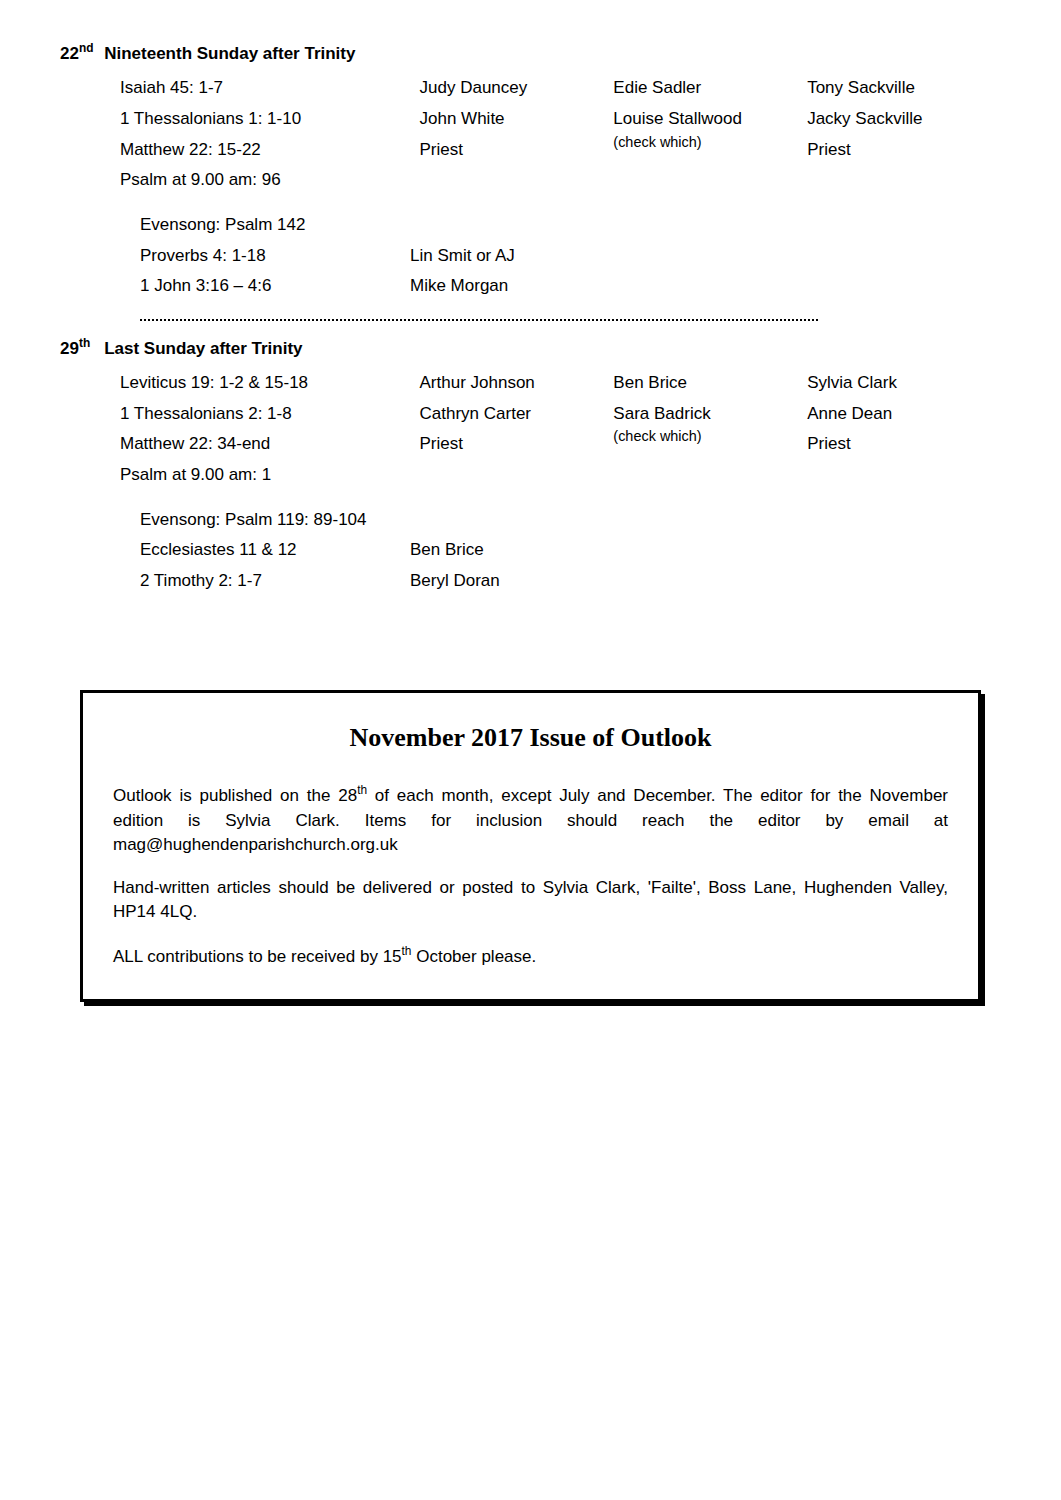22nd Nineteenth Sunday after Trinity
| Isaiah 45: 1-7 | Judy Dauncey | Edie Sadler | Tony Sackville |
| 1 Thessalonians 1: 1-10 | John White | Louise Stallwood (check which) | Jacky Sackville |
| Matthew 22: 15-22 | Priest | Priest |
| Psalm at 9.00 am: 96 | | | |
Evensong: Psalm 142
| Proverbs 4: 1-18 | Lin Smit or AJ |
| 1 John 3:16 – 4:6 | Mike Morgan |
29th Last Sunday after Trinity
| Leviticus 19: 1-2 & 15-18 | Arthur Johnson | Ben Brice | Sylvia Clark |
| 1 Thessalonians 2: 1-8 | Cathryn Carter | Sara Badrick (check which) | Anne Dean |
| Matthew 22: 34-end | Priest | Priest |
| Psalm at 9.00 am: 1 | | | |
Evensong: Psalm 119: 89-104
| Ecclesiastes 11 & 12 | Ben Brice |
| 2 Timothy 2: 1-7 | Beryl Doran |
November 2017 Issue of Outlook
Outlook is published on the 28th of each month, except July and December. The editor for the November edition is Sylvia Clark. Items for inclusion should reach the editor by email at mag@hughendenparishchurch.org.uk
Hand-written articles should be delivered or posted to Sylvia Clark, 'Failte', Boss Lane, Hughenden Valley, HP14 4LQ.
ALL contributions to be received by 15th October please.